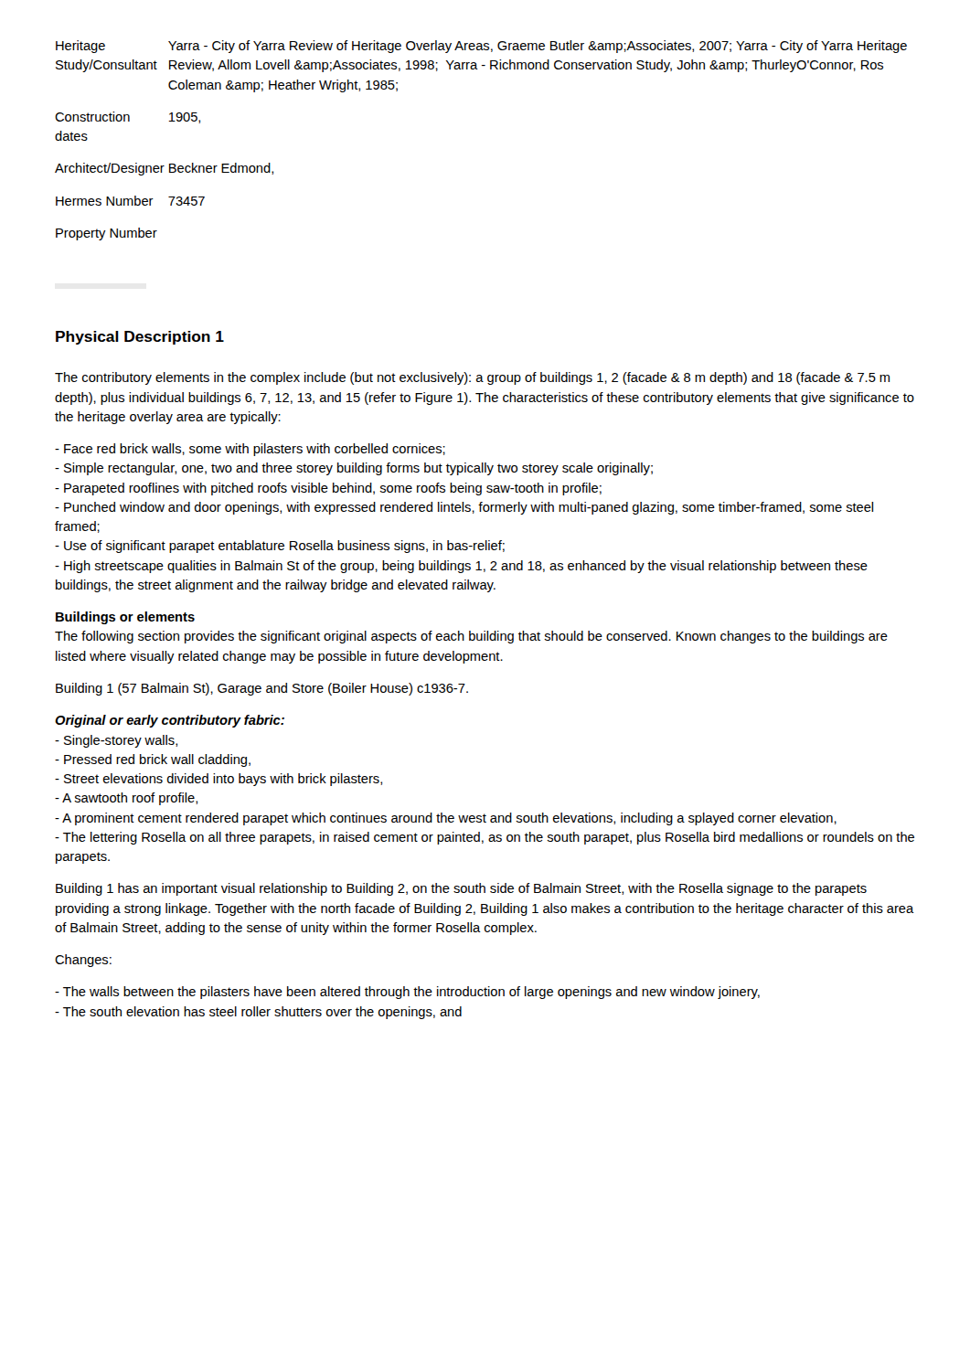| Heritage Study/Consultant | Yarra - City of Yarra Review of Heritage Overlay Areas, Graeme Butler &amp;Associates, 2007; Yarra - City of Yarra Heritage Review, Allom Lovell &amp;Associates, 1998; Yarra - Richmond Conservation Study, John &amp; ThurleyO'Connor, Ros Coleman &amp; Heather Wright, 1985; |
| Construction dates | 1905, |
| Architect/Designer | Beckner Edmond, |
| Hermes Number | 73457 |
| Property Number | |
Physical Description 1
The contributory elements in the complex include (but not exclusively): a group of buildings 1, 2 (facade & 8 m depth) and 18 (facade & 7.5 m depth), plus individual buildings 6, 7, 12, 13, and 15 (refer to Figure 1). The characteristics of these contributory elements that give significance to the heritage overlay area are typically:
- Face red brick walls, some with pilasters with corbelled cornices;
- Simple rectangular, one, two and three storey building forms but typically two storey scale originally;
- Parapeted rooflines with pitched roofs visible behind, some roofs being saw-tooth in profile;
- Punched window and door openings, with expressed rendered lintels, formerly with multi-paned glazing, some timber-framed, some steel framed;
- Use of significant parapet entablature Rosella business signs, in bas-relief;
- High streetscape qualities in Balmain St of the group, being buildings 1, 2 and 18, as enhanced by the visual relationship between these buildings, the street alignment and the railway bridge and elevated railway.
Buildings or elements
The following section provides the significant original aspects of each building that should be conserved. Known changes to the buildings are listed where visually related change may be possible in future development.
Building 1 (57 Balmain St), Garage and Store (Boiler House) c1936-7.
Original or early contributory fabric:
- Single-storey walls,
- Pressed red brick wall cladding,
- Street elevations divided into bays with brick pilasters,
- A sawtooth roof profile,
- A prominent cement rendered parapet which continues around the west and south elevations, including a splayed corner elevation,
- The lettering Rosella on all three parapets, in raised cement or painted, as on the south parapet, plus Rosella bird medallions or roundels on the parapets.
Building 1 has an important visual relationship to Building 2, on the south side of Balmain Street, with the Rosella signage to the parapets providing a strong linkage. Together with the north facade of Building 2, Building 1 also makes a contribution to the heritage character of this area of Balmain Street, adding to the sense of unity within the former Rosella complex.
Changes:
- The walls between the pilasters have been altered through the introduction of large openings and new window joinery,
- The south elevation has steel roller shutters over the openings, and